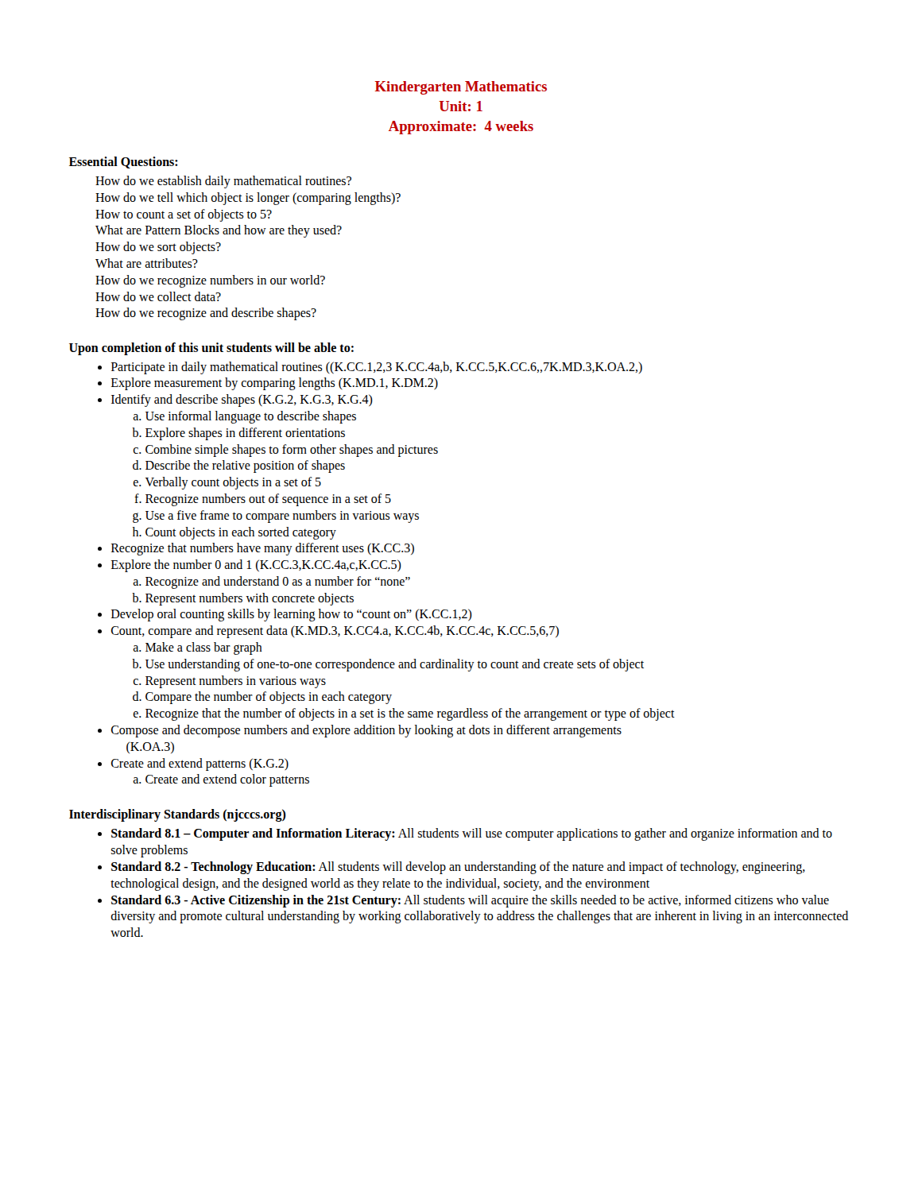Kindergarten Mathematics
Unit: 1
Approximate: 4 weeks
Essential Questions:
How do we establish daily mathematical routines?
How do we tell which object is longer (comparing lengths)?
How to count a set of objects to 5?
What are Pattern Blocks and how are they used?
How do we sort objects?
What are attributes?
How do we recognize numbers in our world?
How do we collect data?
How do we recognize and describe shapes?
Upon completion of this unit students will be able to:
Participate in daily mathematical routines ((K.CC.1,2,3 K.CC.4a,b, K.CC.5,K.CC.6,,7K.MD.3,K.OA.2,)
Explore measurement by comparing lengths (K.MD.1, K.DM.2)
Identify and describe shapes (K.G.2, K.G.3, K.G.4)
Use informal language to describe shapes
Explore shapes in different orientations
Combine simple shapes to form other shapes and pictures
Describe the relative position of shapes
Verbally count objects in a set of 5
Recognize numbers out of sequence in a set of 5
Use a five frame to compare numbers in various ways
Count objects in each sorted category
Recognize that numbers have many different uses (K.CC.3)
Explore the number 0 and 1 (K.CC.3,K.CC.4a,c,K.CC.5)
Recognize and understand 0 as a number for “none”
Represent numbers with concrete objects
Develop oral counting skills by learning how to “count on” (K.CC.1,2)
Count, compare and represent data (K.MD.3, K.CC4.a, K.CC.4b, K.CC.4c, K.CC.5,6,7)
Make a class bar graph
Use understanding of one-to-one correspondence and cardinality to count and create sets of object
Represent numbers in various ways
Compare the number of objects in each category
Recognize that the number of objects in a set is the same regardless of the arrangement or type of object
Compose and decompose numbers and explore addition by looking at dots in different arrangements
(K.OA.3)
Create and extend patterns (K.G.2)
Create and extend color patterns
Interdisciplinary Standards (njcccs.org)
Standard 8.1 – Computer and Information Literacy: All students will use computer applications to gather and organize information and to solve problems
Standard 8.2 - Technology Education: All students will develop an understanding of the nature and impact of technology, engineering, technological design, and the designed world as they relate to the individual, society, and the environment
Standard 6.3 - Active Citizenship in the 21st Century: All students will acquire the skills needed to be active, informed citizens who value diversity and promote cultural understanding by working collaboratively to address the challenges that are inherent in living in an interconnected world.